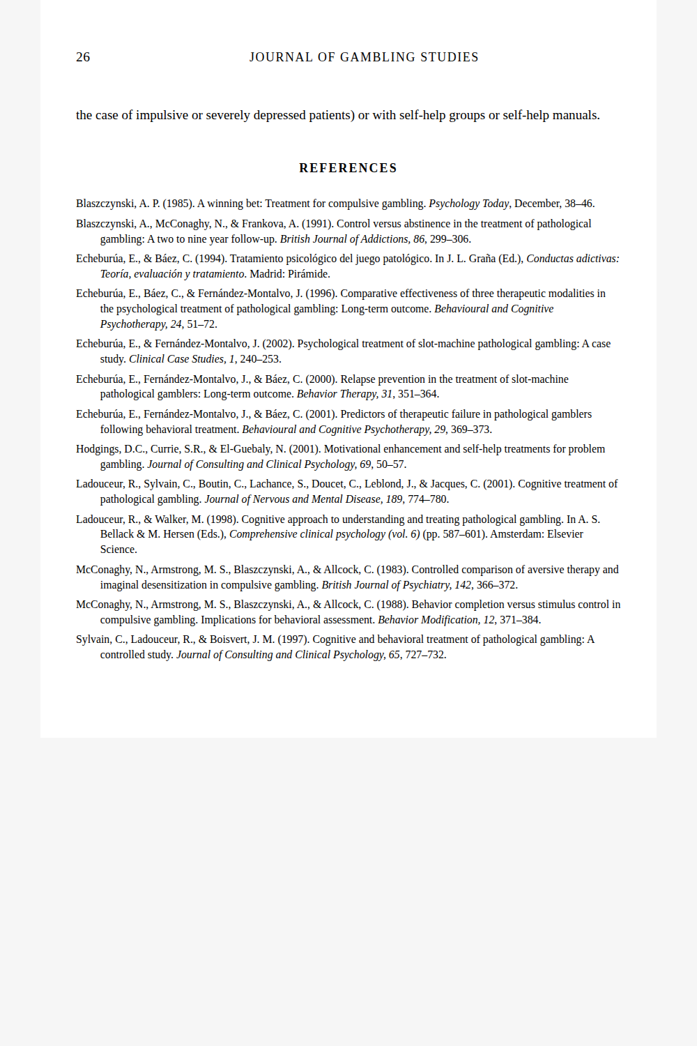26 JOURNAL OF GAMBLING STUDIES
the case of impulsive or severely depressed patients) or with self-help groups or self-help manuals.
REFERENCES
Blaszczynski, A. P. (1985). A winning bet: Treatment for compulsive gambling. Psychology Today, December, 38–46.
Blaszczynski, A., McConaghy, N., & Frankova, A. (1991). Control versus abstinence in the treatment of pathological gambling: A two to nine year follow-up. British Journal of Addictions, 86, 299–306.
Echeburúa, E., & Báez, C. (1994). Tratamiento psicológico del juego patológico. In J. L. Graña (Ed.), Conductas adictivas: Teoría, evaluación y tratamiento. Madrid: Pirámide.
Echeburúa, E., Báez, C., & Fernández-Montalvo, J. (1996). Comparative effectiveness of three therapeutic modalities in the psychological treatment of pathological gambling: Long-term outcome. Behavioural and Cognitive Psychotherapy, 24, 51–72.
Echeburúa, E., & Fernández-Montalvo, J. (2002). Psychological treatment of slot-machine pathological gambling: A case study. Clinical Case Studies, 1, 240–253.
Echeburúa, E., Fernández-Montalvo, J., & Báez, C. (2000). Relapse prevention in the treatment of slot-machine pathological gamblers: Long-term outcome. Behavior Therapy, 31, 351–364.
Echeburúa, E., Fernández-Montalvo, J., & Báez, C. (2001). Predictors of therapeutic failure in pathological gamblers following behavioral treatment. Behavioural and Cognitive Psychotherapy, 29, 369–373.
Hodgings, D.C., Currie, S.R., & El-Guebaly, N. (2001). Motivational enhancement and self-help treatments for problem gambling. Journal of Consulting and Clinical Psychology, 69, 50–57.
Ladouceur, R., Sylvain, C., Boutin, C., Lachance, S., Doucet, C., Leblond, J., & Jacques, C. (2001). Cognitive treatment of pathological gambling. Journal of Nervous and Mental Disease, 189, 774–780.
Ladouceur, R., & Walker, M. (1998). Cognitive approach to understanding and treating pathological gambling. In A. S. Bellack & M. Hersen (Eds.), Comprehensive clinical psychology (vol. 6) (pp. 587–601). Amsterdam: Elsevier Science.
McConaghy, N., Armstrong, M. S., Blaszczynski, A., & Allcock, C. (1983). Controlled comparison of aversive therapy and imaginal desensitization in compulsive gambling. British Journal of Psychiatry, 142, 366–372.
McConaghy, N., Armstrong, M. S., Blaszczynski, A., & Allcock, C. (1988). Behavior completion versus stimulus control in compulsive gambling. Implications for behavioral assessment. Behavior Modification, 12, 371–384.
Sylvain, C., Ladouceur, R., & Boisvert, J. M. (1997). Cognitive and behavioral treatment of pathological gambling: A controlled study. Journal of Consulting and Clinical Psychology, 65, 727–732.